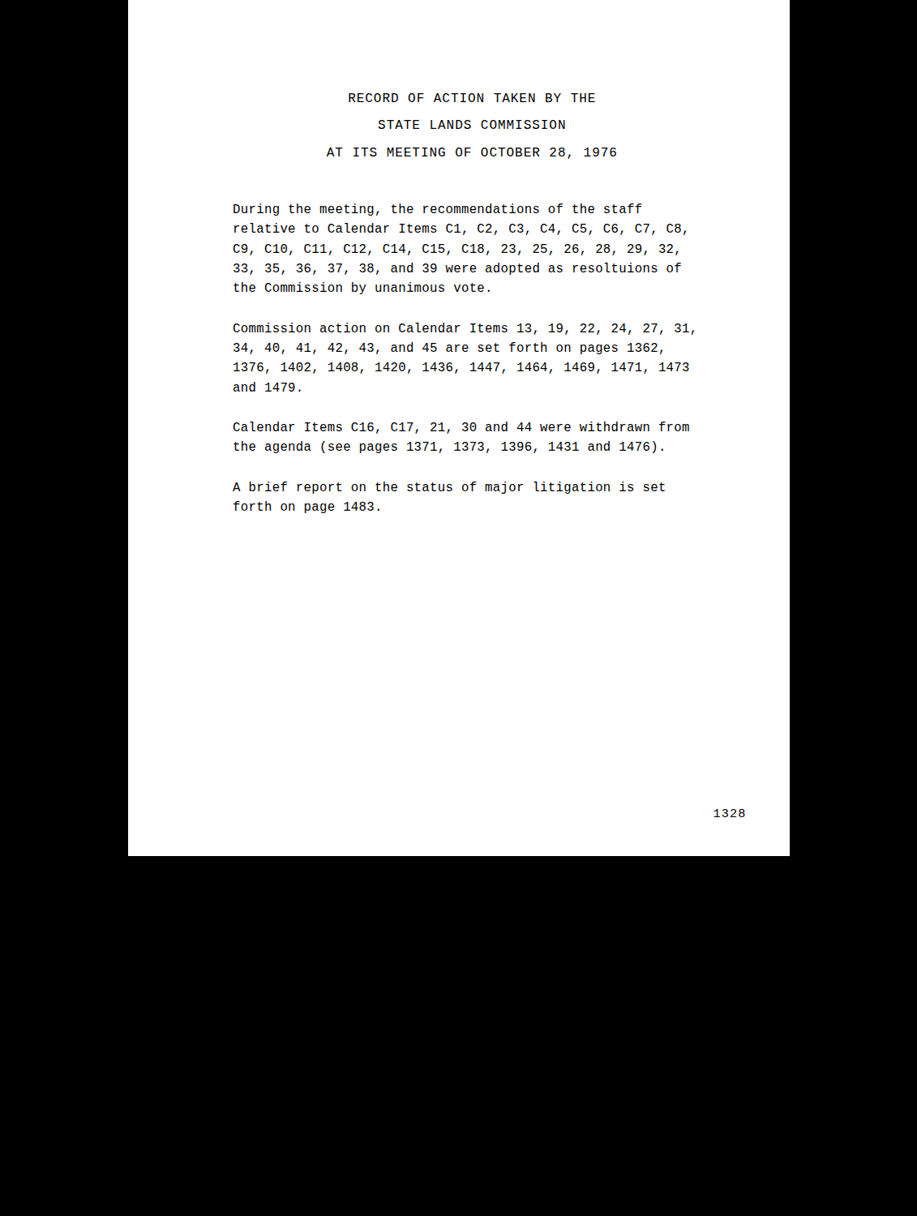RECORD OF ACTION TAKEN BY THE STATE LANDS COMMISSION AT ITS MEETING OF OCTOBER 28, 1976
During the meeting, the recommendations of the staff relative to Calendar Items C1, C2, C3, C4, C5, C6, C7, C8, C9, C10, C11, C12, C14, C15, C18, 23, 25, 26, 28, 29, 32, 33, 35, 36, 37, 38, and 39 were adopted as resoltuions of the Commission by unanimous vote.
Commission action on Calendar Items 13, 19, 22, 24, 27, 31, 34, 40, 41, 42, 43, and 45 are set forth on pages 1362, 1376, 1402, 1408, 1420, 1436, 1447, 1464, 1469, 1471, 1473 and 1479.
Calendar Items C16, C17, 21, 30 and 44 were withdrawn from the agenda (see pages 1371, 1373, 1396, 1431 and 1476).
A brief report on the status of major litigation is set forth on page 1483.
1328